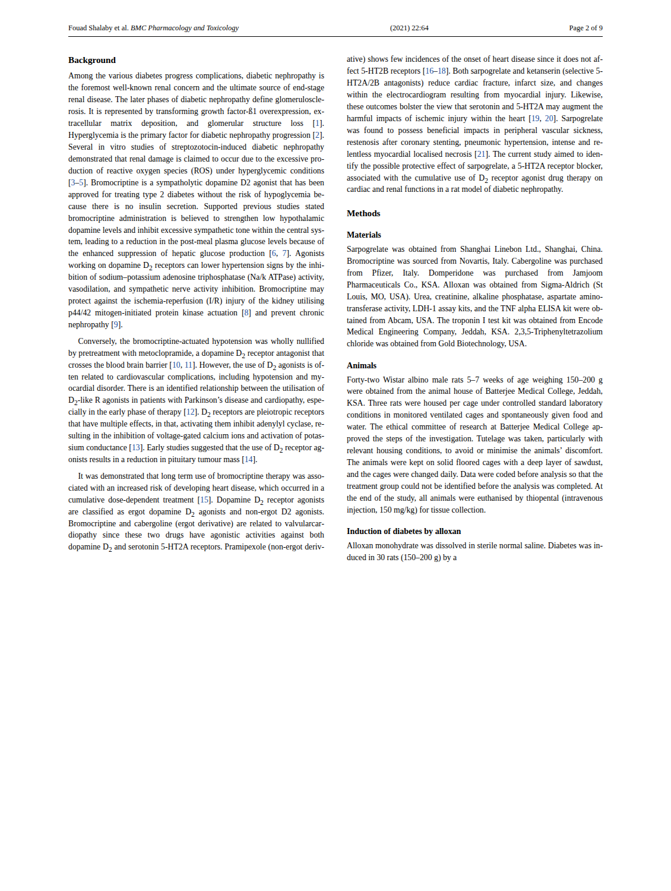Fouad Shalaby et al. BMC Pharmacology and Toxicology
(2021) 22:64
Page 2 of 9
Background
Among the various diabetes progress complications, diabetic nephropathy is the foremost well-known renal concern and the ultimate source of end-stage renal disease. The later phases of diabetic nephropathy define glomerulosclerosis. It is represented by transforming growth factor-ß1 overexpression, extracellular matrix deposition, and glomerular structure loss [1]. Hyperglycemia is the primary factor for diabetic nephropathy progression [2]. Several in vitro studies of streptozotocin-induced diabetic nephropathy demonstrated that renal damage is claimed to occur due to the excessive production of reactive oxygen species (ROS) under hyperglycemic conditions [3–5]. Bromocriptine is a sympatholytic dopamine D2 agonist that has been approved for treating type 2 diabetes without the risk of hypoglycemia because there is no insulin secretion. Supported previous studies stated bromocriptine administration is believed to strengthen low hypothalamic dopamine levels and inhibit excessive sympathetic tone within the central system, leading to a reduction in the post-meal plasma glucose levels because of the enhanced suppression of hepatic glucose production [6, 7]. Agonists working on dopamine D2 receptors can lower hypertension signs by the inhibition of sodium–potassium adenosine triphosphatase (Na/k ATPase) activity, vasodilation, and sympathetic nerve activity inhibition. Bromocriptine may protect against the ischemia-reperfusion (I/R) injury of the kidney utilising p44/42 mitogen-initiated protein kinase actuation [8] and prevent chronic nephropathy [9].
Conversely, the bromocriptine-actuated hypotension was wholly nullified by pretreatment with metoclopramide, a dopamine D2 receptor antagonist that crosses the blood brain barrier [10, 11]. However, the use of D2 agonists is often related to cardiovascular complications, including hypotension and myocardial disorder. There is an identified relationship between the utilisation of D2-like R agonists in patients with Parkinson’s disease and cardiopathy, especially in the early phase of therapy [12]. D2 receptors are pleiotropic receptors that have multiple effects, in that, activating them inhibit adenylyl cyclase, resulting in the inhibition of voltage-gated calcium ions and activation of potassium conductance [13]. Early studies suggested that the use of D2 receptor agonists results in a reduction in pituitary tumour mass [14].
It was demonstrated that long term use of bromocriptine therapy was associated with an increased risk of developing heart disease, which occurred in a cumulative dose-dependent treatment [15]. Dopamine D2 receptor agonists are classified as ergot dopamine D2 agonists and non-ergot D2 agonists. Bromocriptine and cabergoline (ergot derivative) are related to valvularcardiopathy since these two drugs have agonistic activities against both dopamine D2 and serotonin 5-HT2A receptors. Pramipexole (non-ergot derivative) shows few incidences of the onset of heart disease since it does not affect 5-HT2B receptors [16–18]. Both sarpogrelate and ketanserin (selective 5-HT2A/2B antagonists) reduce cardiac fracture, infarct size, and changes within the electrocardiogram resulting from myocardial injury. Likewise, these outcomes bolster the view that serotonin and 5-HT2A may augment the harmful impacts of ischemic injury within the heart [19, 20]. Sarpogrelate was found to possess beneficial impacts in peripheral vascular sickness, restenosis after coronary stenting, pneumonic hypertension, intense and relentless myocardial localised necrosis [21]. The current study aimed to identify the possible protective effect of sarpogrelate, a 5-HT2A receptor blocker, associated with the cumulative use of D2 receptor agonist drug therapy on cardiac and renal functions in a rat model of diabetic nephropathy.
Methods
Materials
Sarpogrelate was obtained from Shanghai Linebon Ltd., Shanghai, China. Bromocriptine was sourced from Novartis, Italy. Cabergoline was purchased from Pfizer, Italy. Domperidone was purchased from Jamjoom Pharmaceuticals Co., KSA. Alloxan was obtained from Sigma-Aldrich (St Louis, MO, USA). Urea, creatinine, alkaline phosphatase, aspartate aminotransferase activity, LDH-1 assay kits, and the TNF alpha ELISA kit were obtained from Abcam, USA. The troponin I test kit was obtained from Encode Medical Engineering Company, Jeddah, KSA. 2,3,5-Triphenyltetrazolium chloride was obtained from Gold Biotechnology, USA.
Animals
Forty-two Wistar albino male rats 5–7 weeks of age weighing 150–200 g were obtained from the animal house of Batterjee Medical College, Jeddah, KSA. Three rats were housed per cage under controlled standard laboratory conditions in monitored ventilated cages and spontaneously given food and water. The ethical committee of research at Batterjee Medical College approved the steps of the investigation. Tutelage was taken, particularly with relevant housing conditions, to avoid or minimise the animals’ discomfort. The animals were kept on solid floored cages with a deep layer of sawdust, and the cages were changed daily. Data were coded before analysis so that the treatment group could not be identified before the analysis was completed. At the end of the study, all animals were euthanised by thiopental (intravenous injection, 150 mg/kg) for tissue collection.
Induction of diabetes by alloxan
Alloxan monohydrate was dissolved in sterile normal saline. Diabetes was induced in 30 rats (150–200 g) by a